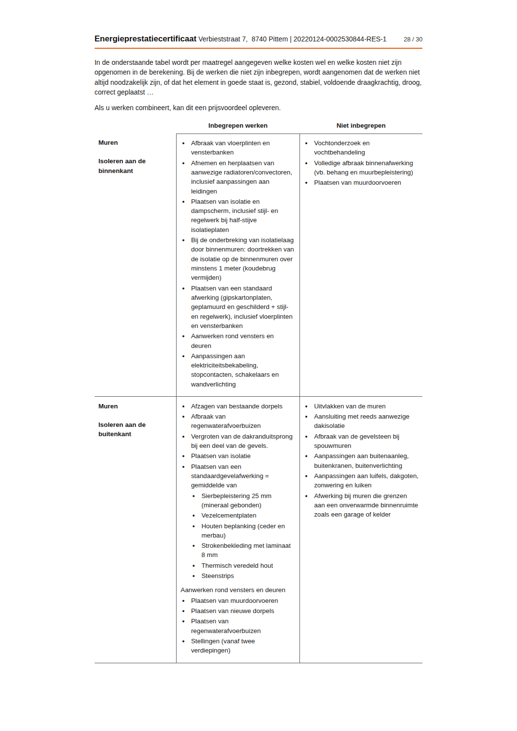Energieprestatiecertificaat Verbieststraat 7, 8740 Pittem | 20220124-0002530844-RES-1
28 / 30
In de onderstaande tabel wordt per maatregel aangegeven welke kosten wel en welke kosten niet zijn opgenomen in de berekening. Bij de werken die niet zijn inbegrepen, wordt aangenomen dat de werken niet altijd noodzakelijk zijn, of dat het element in goede staat is, gezond, stabiel, voldoende draagkrachtig, droog, correct geplaatst …
Als u werken combineert, kan dit een prijsvoordeel opleveren.
| | Inbegrepen werken | Niet inbegrepen |
| --- | --- | --- |
| Muren Isoleren aan de binnenkant | Afbraak van vloerplinten en vensterbanken Afnemen en herplaatsen van aanwezige radiatoren/convectoren, inclusief aanpassingen aan leidingen Plaatsen van isolatie en dampscherm, inclusief stijl- en regelwerk bij half-stijve isolatieplaten Bij de onderbreking van isolatielaag door binnenmuren: doortrekken van de isolatie op de binnenmuren over minstens 1 meter (koudebrug vermijden) Plaatsen van een standaard afwerking (gipskartonplaten, geplamuurd en geschilderd + stijl- en regelwerk), inclusief vloerplinten en vensterbanken Aanwerken rond vensters en deuren Aanpassingen aan elektriciteitsbekabeling, stopcontacten, schakelaars en wandverlichting | Vochtonderzoek en vochtbehandeling Volledige afbraak binnenafwerking (vb. behang en muurbepleistering) Plaatsen van muurdoorvoeren |
| Muren Isoleren aan de buitenkant | Afzagen van bestaande dorpels Afbraak van regenwaterafvoerbuizen Vergroten van de dakranduitsprong bij een deel van de gevels. Plaatsen van isolatie Plaatsen van een standaardgevelafwerking = gemiddelde van Sierbepleistering 25 mm (mineraal gebonden) Vezelcementplaten Houten beplanking (ceder en merbau) Strokenbekleding met laminaat 8 mm Thermisch veredeld hout Steenstrips Aanwerken rond vensters en deuren Plaatsen van muurdoorvoeren Plaatsen van nieuwe dorpels Plaatsen van regenwaterafvoerbuizen Stellingen (vanaf twee verdiepingen) | Uitvlakken van de muren Aansluiting met reeds aanwezige dakisolatie Afbraak van de gevelsteen bij spouwmuren Aanpassingen aan buitenaanleg, buitenkranen, buitenverlichting Aanpassingen aan luifels, dakgoten, zonwering en luiken Afwerking bij muren die grenzen aan een onverwarmde binnenruimte zoals een garage of kelder |